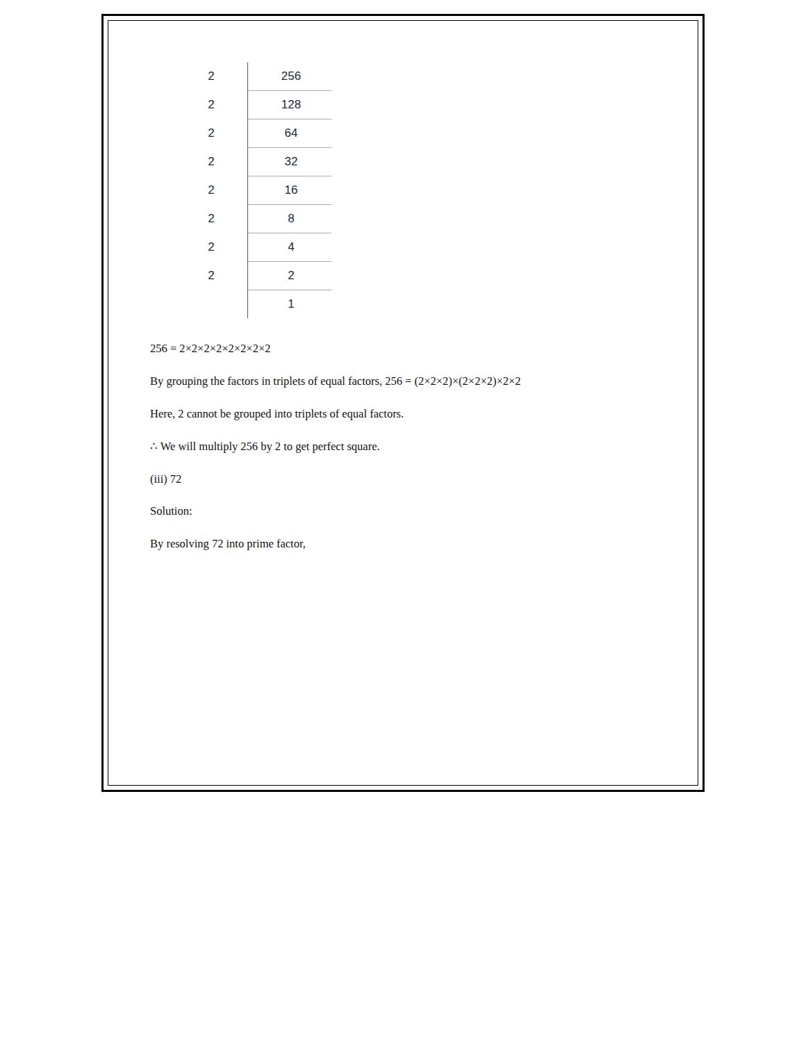| 2 | 256 |
| 2 | 128 |
| 2 | 64 |
| 2 | 32 |
| 2 | 16 |
| 2 | 8 |
| 2 | 4 |
| 2 | 2 |
| 2 | 1 |
256 = 2×2×2×2×2×2×2×2
By grouping the factors in triplets of equal factors, 256 = (2×2×2)×(2×2×2)×2×2
Here, 2 cannot be grouped into triplets of equal factors.
∴ We will multiply 256 by 2 to get perfect square.
(iii) 72
Solution:
By resolving 72 into prime factor,